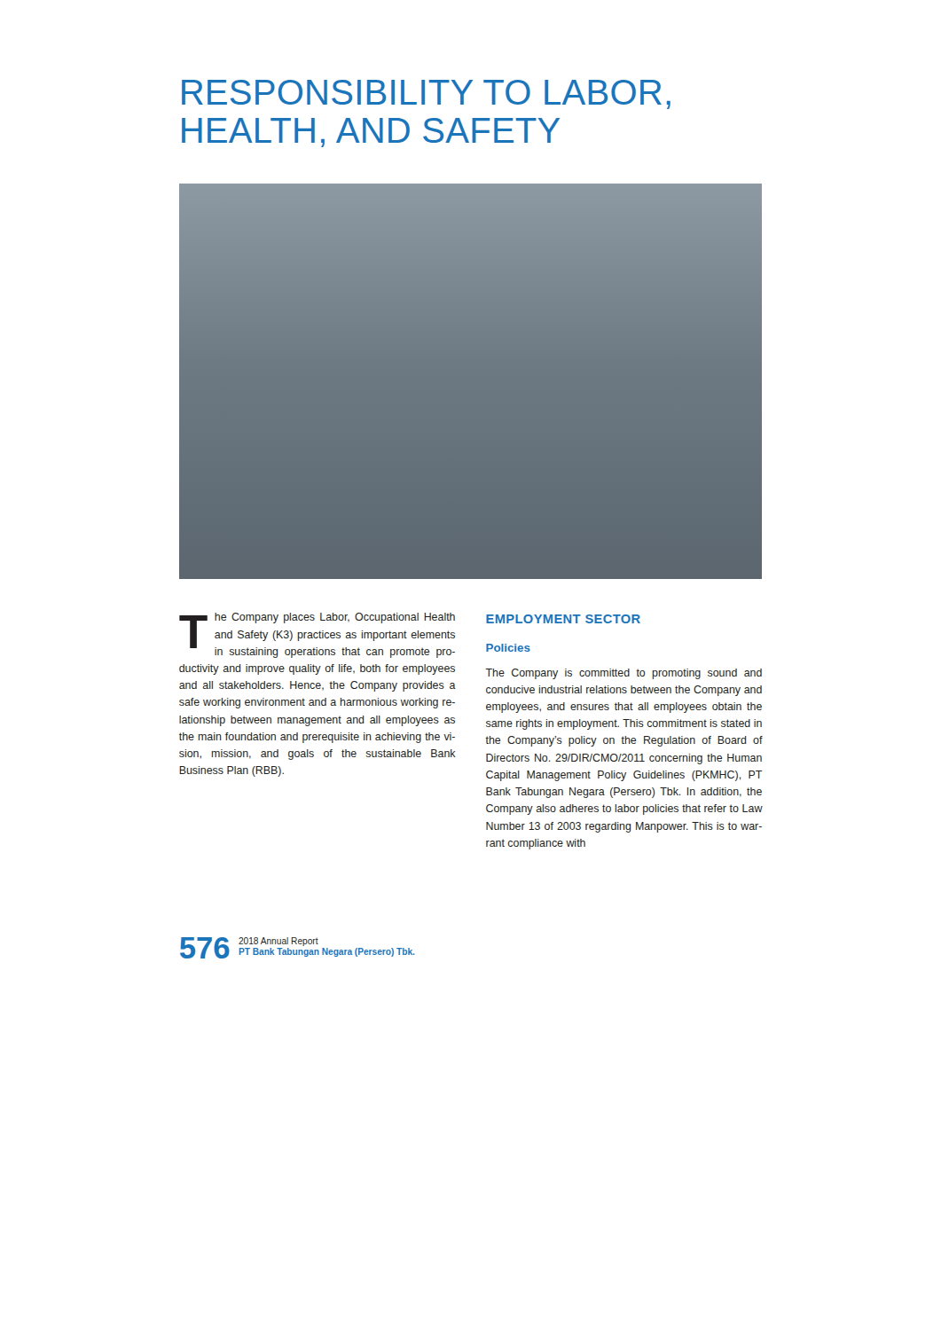Responsibility to Labor,
Health, and Safety
The Company places Labor, Occupational Health and Safety (K3) practices as important elements in sustaining operations that can promote productivity and improve quality of life, both for employees and all stakeholders. Hence, the Company provides a safe working environment and a harmonious working relationship between management and all employees as the main foundation and prerequisite in achieving the vision, mission, and goals of the sustainable Bank Business Plan (RBB).
Employment Sector
Policies
The Company is committed to promoting sound and conducive industrial relations between the Company and employees, and ensures that all employees obtain the same rights in employment. This commitment is stated in the Company’s policy on the Regulation of Board of Directors No. 29/DIR/CMO/2011 concerning the Human Capital Management Policy Guidelines (PKMHC), PT Bank Tabungan Negara (Persero) Tbk. In addition, the Company also adheres to labor policies that refer to Law Number 13 of 2003 regarding Manpower. This is to warrant compliance with
576
2018 Annual Report
PT Bank Tabungan Negara (Persero) Tbk.